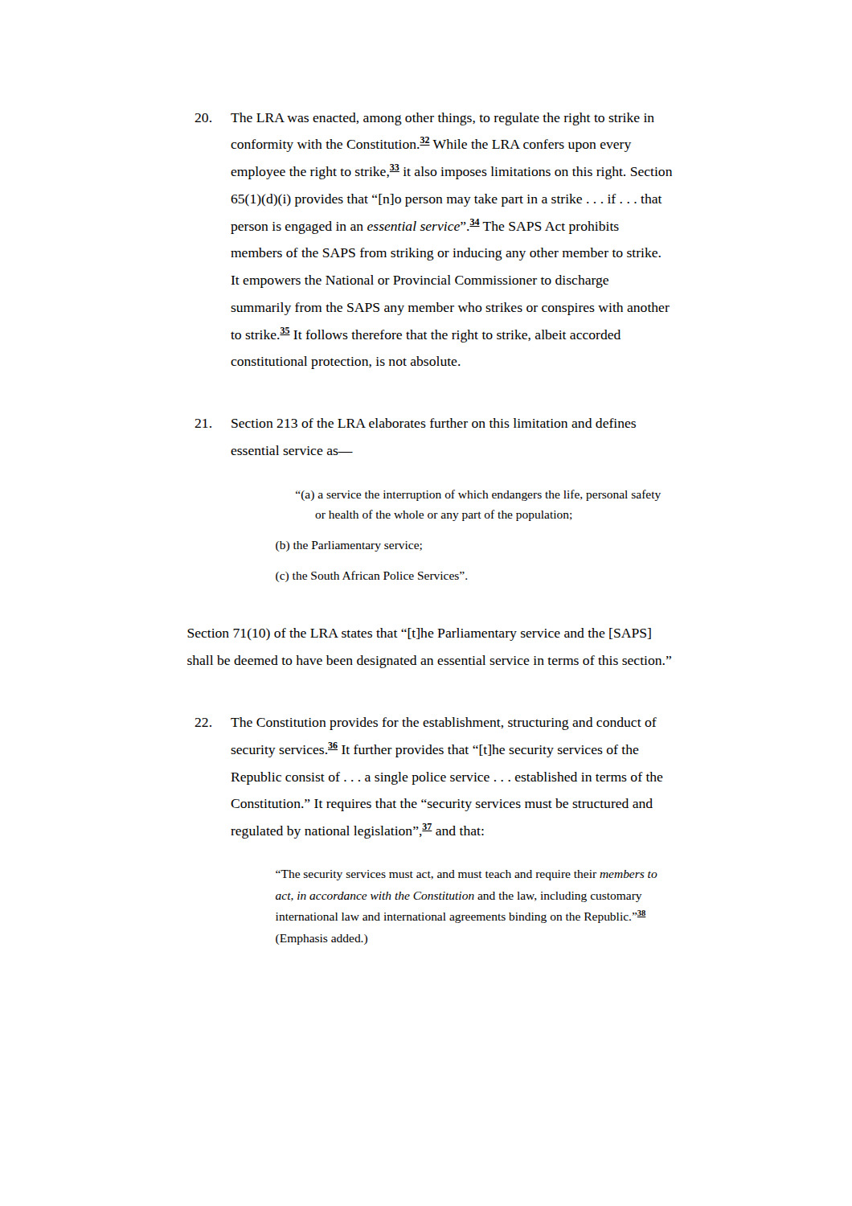20. The LRA was enacted, among other things, to regulate the right to strike in conformity with the Constitution.32 While the LRA confers upon every employee the right to strike,33 it also imposes limitations on this right. Section 65(1)(d)(i) provides that “[n]o person may take part in a strike . . . if . . . that person is engaged in an essential service”.34 The SAPS Act prohibits members of the SAPS from striking or inducing any other member to strike. It empowers the National or Provincial Commissioner to discharge summarily from the SAPS any member who strikes or conspires with another to strike.35 It follows therefore that the right to strike, albeit accorded constitutional protection, is not absolute.
21. Section 213 of the LRA elaborates further on this limitation and defines essential service as—
“(a) a service the interruption of which endangers the life, personal safety or health of the whole or any part of the population;
(b) the Parliamentary service;
(c) the South African Police Services”.
Section 71(10) of the LRA states that “[t]he Parliamentary service and the [SAPS] shall be deemed to have been designated an essential service in terms of this section.”
22. The Constitution provides for the establishment, structuring and conduct of security services.36 It further provides that “[t]he security services of the Republic consist of . . . a single police service . . . established in terms of the Constitution.” It requires that the “security services must be structured and regulated by national legislation”,37 and that:
“The security services must act, and must teach and require their members to act, in accordance with the Constitution and the law, including customary international law and international agreements binding on the Republic.”38 (Emphasis added.)